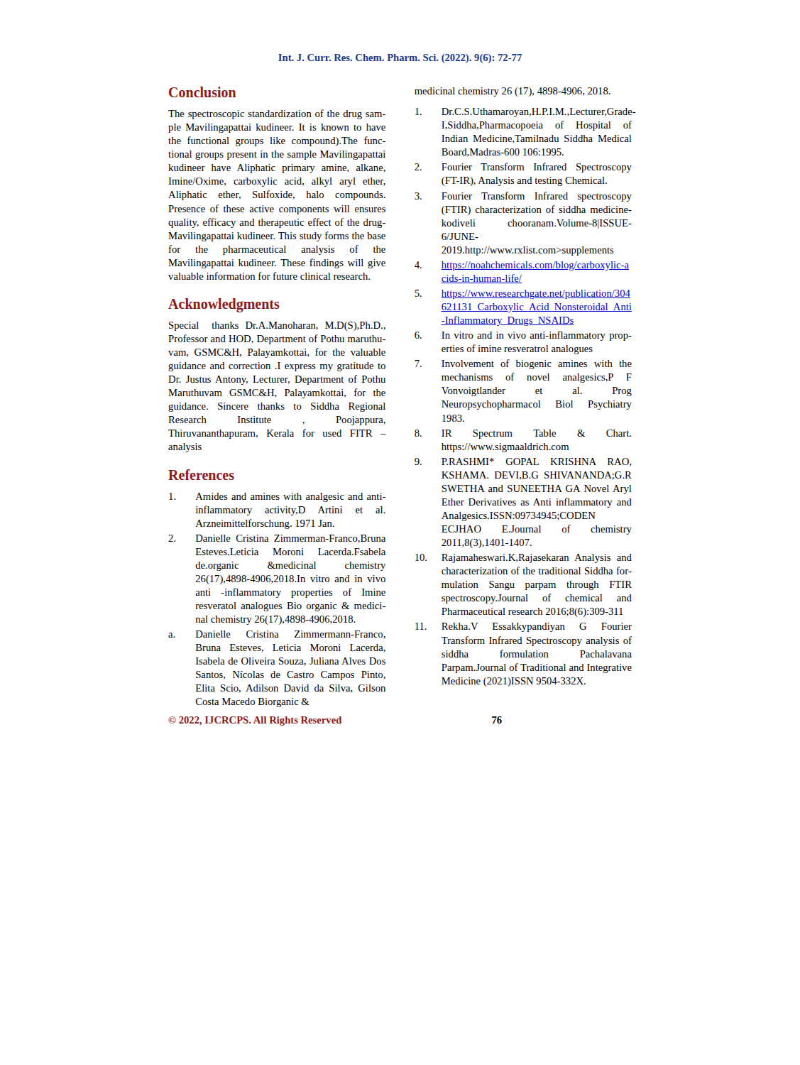Int. J. Curr. Res. Chem. Pharm. Sci. (2022). 9(6): 72-77
Conclusion
The spectroscopic standardization of the drug sample Mavilingapattai kudineer. It is known to have the functional groups like compound).The functional groups present in the sample Mavilingapattai kudineer have Aliphatic primary amine, alkane, Imine/Oxime, carboxylic acid, alkyl aryl ether, Aliphatic ether, Sulfoxide, halo compounds. Presence of these active components will ensures quality, efficacy and therapeutic effect of the drugMavilingapattai kudineer. This study forms the base for the pharmaceutical analysis of the Mavilingapattai kudineer. These findings will give valuable information for future clinical research.
Acknowledgments
Special thanks Dr.A.Manoharan, M.D(S),Ph.D., Professor and HOD, Department of Pothu maruthuvam, GSMC&H, Palayamkottai, for the valuable guidance and correction .I express my gratitude to Dr. Justus Antony, Lecturer, Department of Pothu Maruthuvam GSMC&H, Palayamkottai, for the guidance. Sincere thanks to Siddha Regional Research Institute , Poojappura, Thiruvananthapuram, Kerala for used FITR – analysis
References
Amides and amines with analgesic and anti-inflammatory activity,D Artini et al. Arzneimittelforschung. 1971 Jan.
Danielle Cristina Zimmerman-Franco,Bruna Esteves.Leticia Moroni Lacerda.Fsabela de.organic &medicinal chemistry 26(17),4898-4906,2018.In vitro and in vivo anti -inflammatory properties of Imine resveratol analogues Bio organic & medicinal chemistry 26(17),4898-4906,2018.
Danielle Cristina Zimmermann-Franco, Bruna Esteves, Leticia Moroni Lacerda, Isabela de Oliveira Souza, Juliana Alves Dos Santos, Nícolas de Castro Campos Pinto, Elita Scio, Adilson David da Silva, Gilson Costa Macedo Biorganic &
medicinal chemistry 26 (17), 4898-4906, 2018.
Dr.C.S.Uthamaroyan,H.P.I.M.,Lecturer,Grade-I,Siddha,Pharmacopoeia of Hospital of Indian Medicine,Tamilnadu Siddha Medical Board,Madras-600 106:1995.
Fourier Transform Infrared Spectroscopy (FT-IR), Analysis and testing Chemical.
Fourier Transform Infrared spectroscopy (FTIR) characterization of siddha medicine- kodiveli chooranam.Volume-8|ISSUE-6/JUNE-2019.http://www.rxlist.com>supplements
https://noahchemicals.com/blog/carboxylic-acids-in-human-life/
https://www.researchgate.net/publication/304621131_Carboxylic_Acid_Nonsteroidal_Anti-Inflammatory_Drugs_NSAIDs
In vitro and in vivo anti-inflammatory properties of imine resveratrol analogues
Involvement of biogenic amines with the mechanisms of novel analgesics,P F Vonvoigtlander et al. Prog Neuropsychopharmacol Biol Psychiatry 1983.
IR Spectrum Table & Chart. https://www.sigmaaldrich.com
P.RASHMI* GOPAL KRISHNA RAO, KSHAMA. DEVI,B.G SHIVANANDA;G.R SWETHA and SUNEETHA GA Novel Aryl Ether Derivatives as Anti inflammatory and Analgesics.ISSN:09734945;CODEN ECJHAO E.Journal of chemistry 2011,8(3),1401-1407.
Rajamaheswari.K,Rajasekaran Analysis and characterization of the traditional Siddha formulation Sangu parpam through FTIR spectroscopy.Journal of chemical and Pharmaceutical research 2016;8(6):309-311
Rekha.V Essakkypandiyan G Fourier Transform Infrared Spectroscopy analysis of siddha formulation Pachalavana Parpam.Journal of Traditional and Integrative Medicine (2021)ISSN 9504-332X.
© 2022, IJCRCPS. All Rights Reserved76